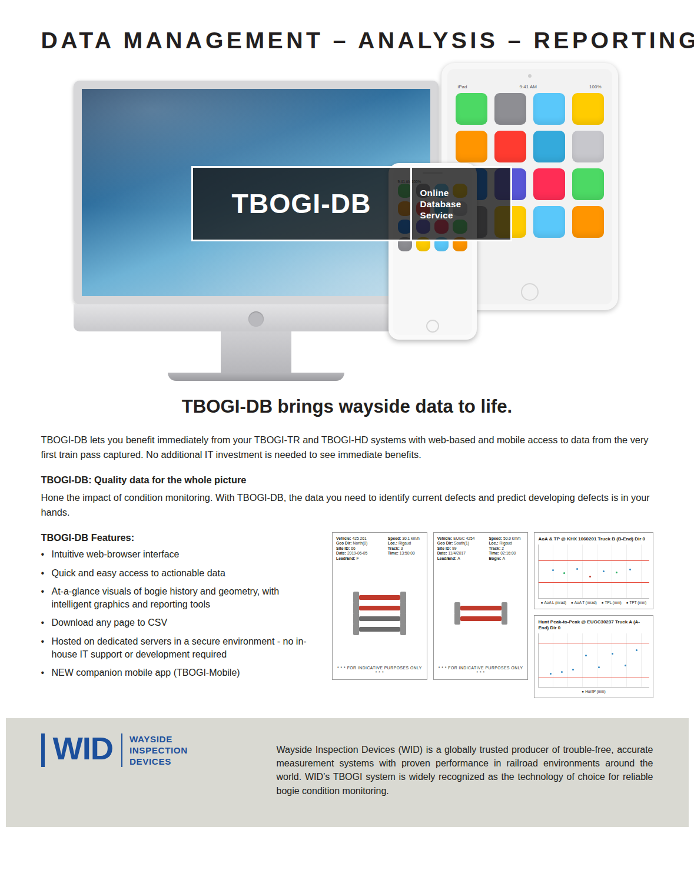Data Management – Analysis – Reporting
iPad 9:41 AM 100%
9:41 AM 100%
TBOGI-DB
Online
Database
Service
TBOGI-DB brings wayside data to life.
TBOGI-DB lets you benefit immediately from your TBOGI-TR and TBOGI-HD systems with web-based and mobile access to data from the very first train pass captured. No additional IT investment is needed to see immediate benefits.
TBOGI-DB: Quality data for the whole picture
Hone the impact of condition monitoring. With TBOGI-DB, the data you need to identify current defects and predict developing defects is in your hands.
TBOGI-DB Features:
Intuitive web-browser interface
Quick and easy access to actionable data
At-a-glance visuals of bogie history and geometry, with intelligent graphics and reporting tools
Download any page to CSV
Hosted on dedicated servers in a secure environment - no in-house IT support or development required
NEW companion mobile app (TBOGI-Mobile)
Vehicle:
425 261
Geo Dir:
North(0)
Site ID:
66
Date:
2019-06-05
Lead/End:
F
Speed:
30.1 km/h
Loc.:
Rigaud
Track:
3
Time:
13:50:00
* * * FOR INDICATIVE PURPOSES ONLY * * *
Vehicle:
EUGC 4254
Geo Dir:
South(1)
Site ID:
99
Date:
11/4/2017
Lead/End:
A
Speed:
50.0 km/h
Loc.:
Rigaud
Track:
2
Time:
02:16:00
Bogie:
A
* * * FOR INDICATIVE PURPOSES ONLY * * *
AoA & TP @ KHX 1060201 Truck B (B-End) Dir 0
AoA L (mrad) AoA T (mrad) TPL (mm) TPT (mm)
Hunt Peak-to-Peak @ EUGC30237 Truck A (A-End) Dir 0
HuntP (mm)
WID
Wayside
Inspection
Devices
Wayside Inspection Devices (WID) is a globally trusted producer of trouble-free, accurate measurement systems with proven performance in railroad environments around the world. WID’s TBOGI system is widely recognized as the technology of choice for reliable bogie condition monitoring.